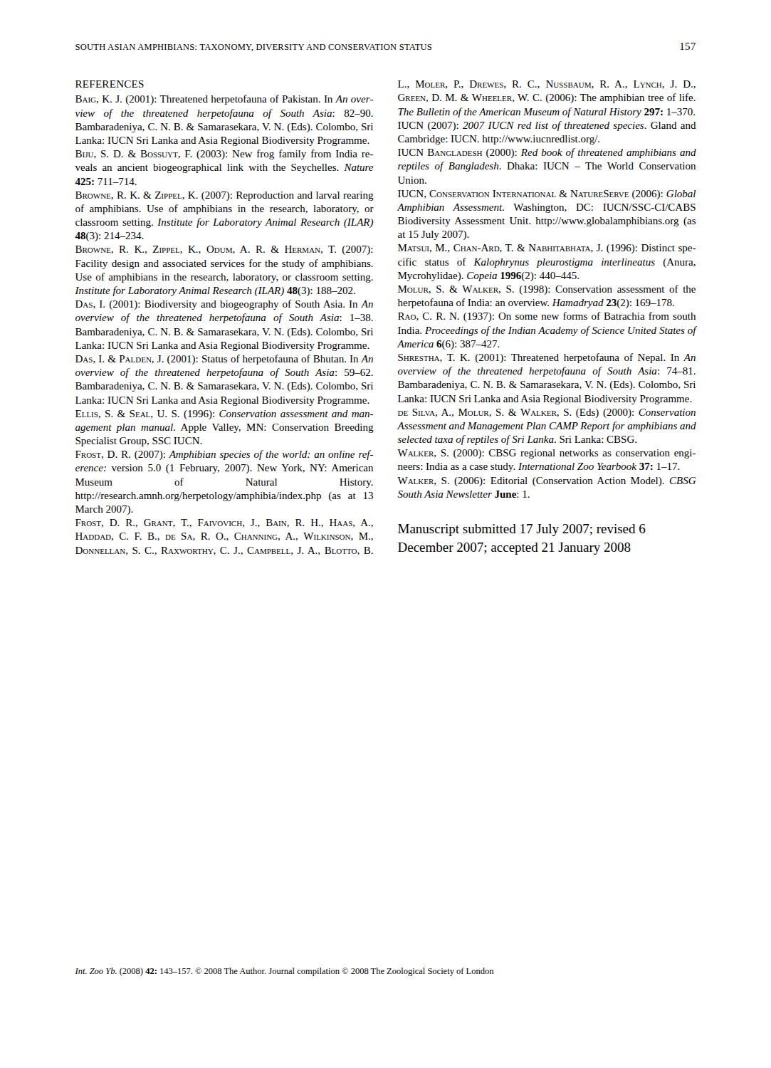South Asian amphibians: taxonomy, diversity and conservation status 157
REFERENCES
Baig, K. J. (2001): Threatened herpetofauna of Pakistan. In An overview of the threatened herpetofauna of South Asia: 82–90. Bambaradeniya, C. N. B. & Samarasekara, V. N. (Eds). Colombo, Sri Lanka: IUCN Sri Lanka and Asia Regional Biodiversity Programme.
Biju, S. D. & Bossuyt, F. (2003): New frog family from India reveals an ancient biogeographical link with the Seychelles. Nature 425: 711–714.
Browne, R. K. & Zippel, K. (2007): Reproduction and larval rearing of amphibians. Use of amphibians in the research, laboratory, or classroom setting. Institute for Laboratory Animal Research (ILAR) 48(3): 214–234.
Browne, R. K., Zippel, K., Odum, A. R. & Herman, T. (2007): Facility design and associated services for the study of amphibians. Use of amphibians in the research, laboratory, or classroom setting. Institute for Laboratory Animal Research (ILAR) 48(3): 188–202.
Das, I. (2001): Biodiversity and biogeography of South Asia. In An overview of the threatened herpetofauna of South Asia: 1–38. Bambaradeniya, C. N. B. & Samarasekara, V. N. (Eds). Colombo, Sri Lanka: IUCN Sri Lanka and Asia Regional Biodiversity Programme.
Das, I. & Palden, J. (2001): Status of herpetofauna of Bhutan. In An overview of the threatened herpetofauna of South Asia: 59–62. Bambaradeniya, C. N. B. & Samarasekara, V. N. (Eds). Colombo, Sri Lanka: IUCN Sri Lanka and Asia Regional Biodiversity Programme.
Ellis, S. & Seal, U. S. (1996): Conservation assessment and management plan manual. Apple Valley, MN: Conservation Breeding Specialist Group, SSC IUCN.
Frost, D. R. (2007): Amphibian species of the world: an online reference: version 5.0 (1 February, 2007). New York, NY: American Museum of Natural History. http://research.amnh.org/herpetology/amphibia/index.php (as at 13 March 2007).
Frost, D. R., Grant, T., Faivovich, J., Bain, R. H., Haas, A., Haddad, C. F. B., de Sa, R. O., Channing, A., Wilkinson, M., Donnellan, S. C., Raxworthy, C. J., Campbell, J. A., Blotto, B. L., Moler, P., Drewes, R. C., Nussbaum, R. A., Lynch, J. D., Green, D. M. & Wheeler, W. C. (2006): The amphibian tree of life. The Bulletin of the American Museum of Natural History 297: 1–370.
IUCN (2007): 2007 IUCN red list of threatened species. Gland and Cambridge: IUCN. http://www.iucnredlist.org/.
IUCN Bangladesh (2000): Red book of threatened amphibians and reptiles of Bangladesh. Dhaka: IUCN – The World Conservation Union.
IUCN, Conservation International & NatureServe (2006): Global Amphibian Assessment. Washington, DC: IUCN/SSC-CI/CABS Biodiversity Assessment Unit. http://www.globalamphibians.org (as at 15 July 2007).
Matsui, M., Chan-Ard, T. & Nabhitabhata, J. (1996): Distinct specific status of Kalophrynus pleurostigma interlineatus (Anura, Mycrohylidae). Copeia 1996(2): 440–445.
Molur, S. & Walker, S. (1998): Conservation assessment of the herpetofauna of India: an overview. Hamadryad 23(2): 169–178.
Rao, C. R. N. (1937): On some new forms of Batrachia from south India. Proceedings of the Indian Academy of Science United States of America 6(6): 387–427.
Shrestha, T. K. (2001): Threatened herpetofauna of Nepal. In An overview of the threatened herpetofauna of South Asia: 74–81. Bambaradeniya, C. N. B. & Samarasekara, V. N. (Eds). Colombo, Sri Lanka: IUCN Sri Lanka and Asia Regional Biodiversity Programme.
de Silva, A., Molur, S. & Walker, S. (Eds) (2000): Conservation Assessment and Management Plan CAMP Report for amphibians and selected taxa of reptiles of Sri Lanka. Sri Lanka: CBSG.
Walker, S. (2000): CBSG regional networks as conservation engineers: India as a case study. International Zoo Yearbook 37: 1–17.
Walker, S. (2006): Editorial (Conservation Action Model). CBSG South Asia Newsletter June: 1.
Manuscript submitted 17 July 2007; revised 6 December 2007; accepted 21 January 2008
Int. Zoo Yb. (2008) 42: 143–157. © 2008 The Author. Journal compilation © 2008 The Zoological Society of London